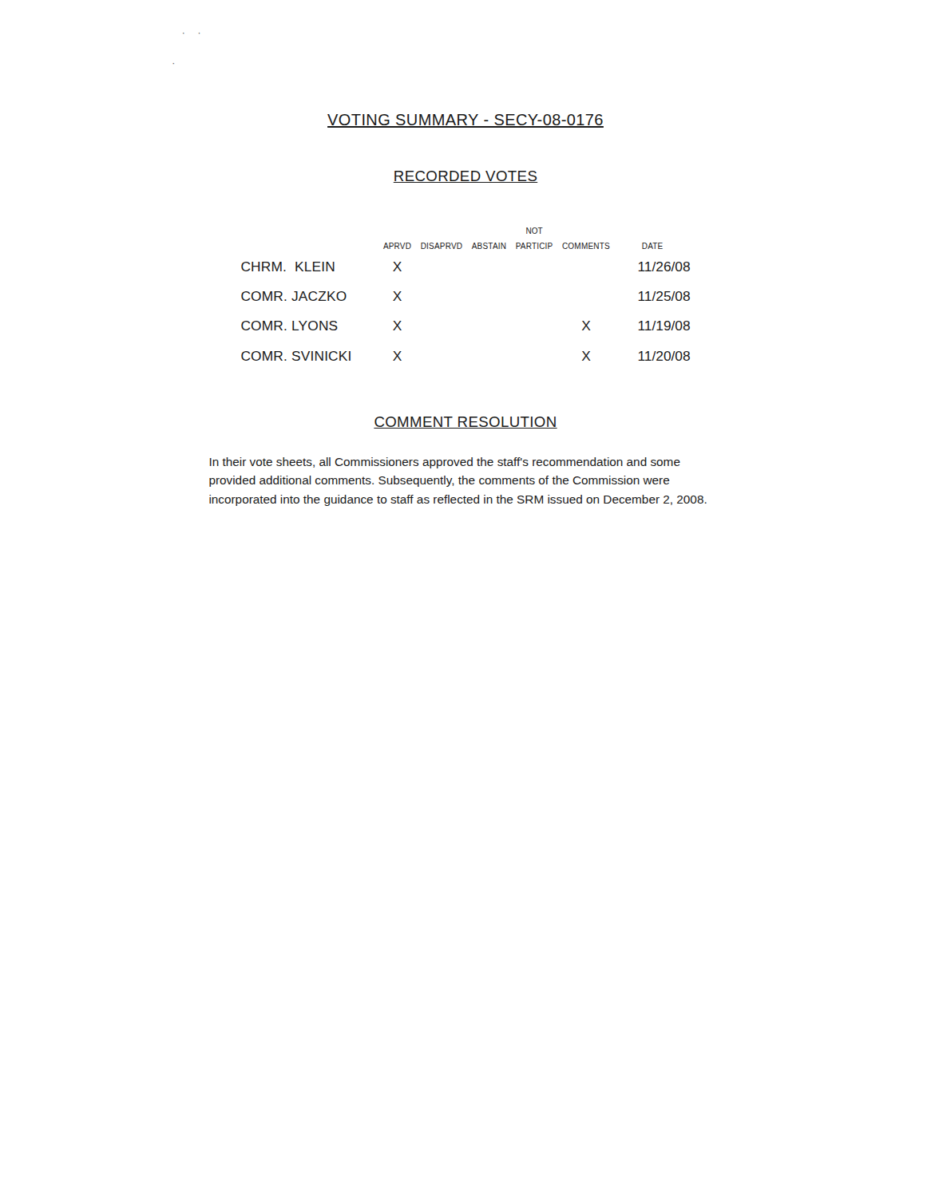· ·
·
VOTING SUMMARY - SECY-08-0176
RECORDED VOTES
| | | | | NOT | | |
| | APRVD | DISAPRVD | ABSTAIN | PARTICIP | COMMENTS | DATE |
| CHRM. KLEIN | X | | | | | 11/26/08 |
| COMR. JACZKO | X | | | | | 11/25/08 |
| COMR. LYONS | X | | | | X | 11/19/08 |
| COMR. SVINICKI | X | | | | X | 11/20/08 |
COMMENT RESOLUTION
In their vote sheets, all Commissioners approved the staff's recommendation and some provided additional comments. Subsequently, the comments of the Commission were incorporated into the guidance to staff as reflected in the SRM issued on December 2, 2008.